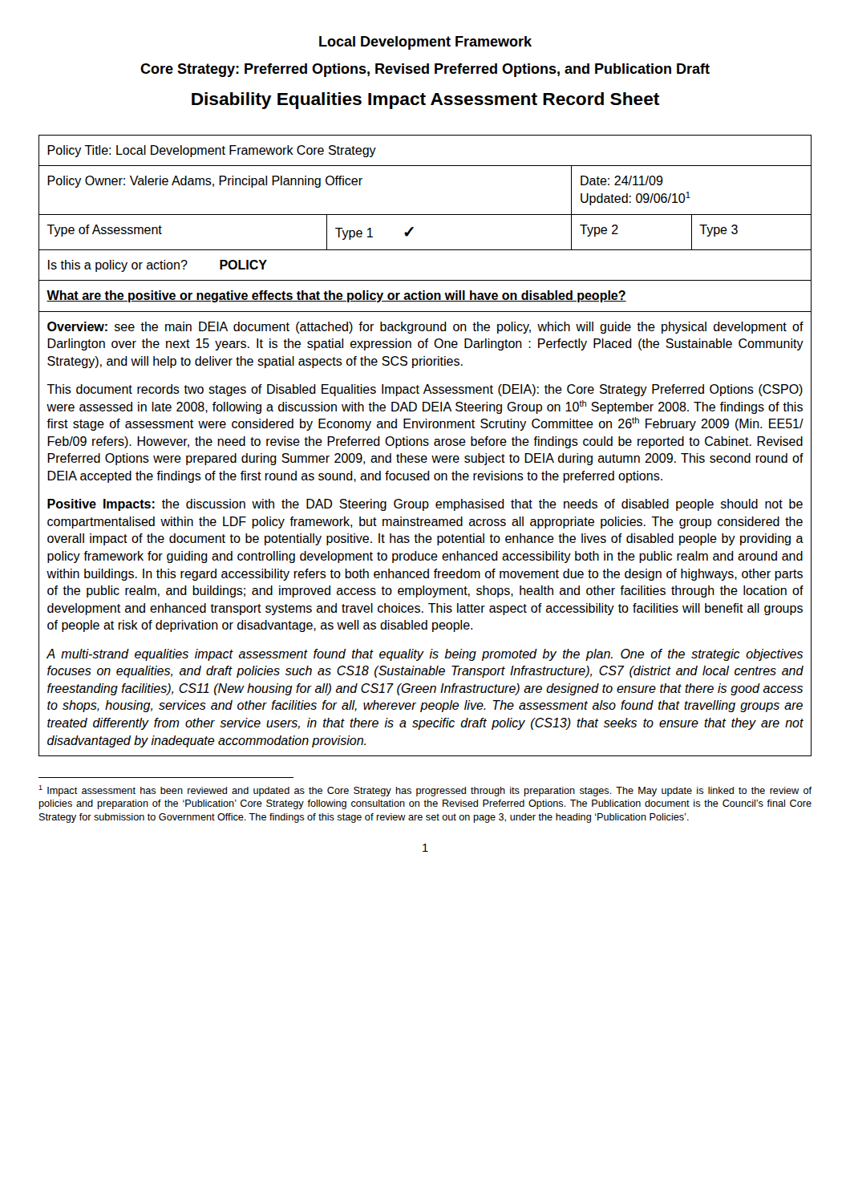Local Development Framework
Core Strategy: Preferred Options, Revised Preferred Options, and Publication Draft
Disability Equalities Impact Assessment Record Sheet
| Policy Title: Local Development Framework Core Strategy |
| Policy Owner: Valerie Adams, Principal Planning Officer | Date: 24/11/09 Updated: 09/06/10 1 |
| Type of Assessment | Type 1 ✓ | Type 2 | Type 3 |
| Is this a policy or action? POLICY |
| What are the positive or negative effects that the policy or action will have on disabled people? |
| Overview: see the main DEIA document (attached) for background on the policy, which will guide the physical development of Darlington over the next 15 years. It is the spatial expression of One Darlington : Perfectly Placed (the Sustainable Community Strategy), and will help to deliver the spatial aspects of the SCS priorities. This document records two stages of Disabled Equalities Impact Assessment (DEIA): the Core Strategy Preferred Options (CSPO) were assessed in late 2008, following a discussion with the DAD DEIA Steering Group on 10 th September 2008. The findings of this first stage of assessment were considered by Economy and Environment Scrutiny Committee on 26 th February 2009 (Min. EE51/ Feb/09 refers). However, the need to revise the Preferred Options arose before the findings could be reported to Cabinet. Revised Preferred Options were prepared during Summer 2009, and these were subject to DEIA during autumn 2009. This second round of DEIA accepted the findings of the first round as sound, and focused on the revisions to the preferred options. Positive Impacts: the discussion with the DAD Steering Group emphasised that the needs of disabled people should not be compartmentalised within the LDF policy framework, but mainstreamed across all appropriate policies. The group considered the overall impact of the document to be potentially positive. It has the potential to enhance the lives of disabled people by providing a policy framework for guiding and controlling development to produce enhanced accessibility both in the public realm and around and within buildings. In this regard accessibility refers to both enhanced freedom of movement due to the design of highways, other parts of the public realm, and buildings; and improved access to employment, shops, health and other facilities through the location of development and enhanced transport systems and travel choices. This latter aspect of accessibility to facilities will benefit all groups of people at risk of deprivation or disadvantage, as well as disabled people. A multi-strand equalities impact assessment found that equality is being promoted by the plan. One of the strategic objectives focuses on equalities, and draft policies such as CS18 (Sustainable Transport Infrastructure), CS7 (district and local centres and freestanding facilities), CS11 (New housing for all) and CS17 (Green Infrastructure) are designed to ensure that there is good access to shops, housing, services and other facilities for all, wherever people live. The assessment also found that travelling groups are treated differently from other service users, in that there is a specific draft policy (CS13) that seeks to ensure that they are not disadvantaged by inadequate accommodation provision. |
1 Impact assessment has been reviewed and updated as the Core Strategy has progressed through its preparation stages. The May update is linked to the review of policies and preparation of the ‘Publication’ Core Strategy following consultation on the Revised Preferred Options. The Publication document is the Council’s final Core Strategy for submission to Government Office. The findings of this stage of review are set out on page 3, under the heading ‘Publication Policies’.
1